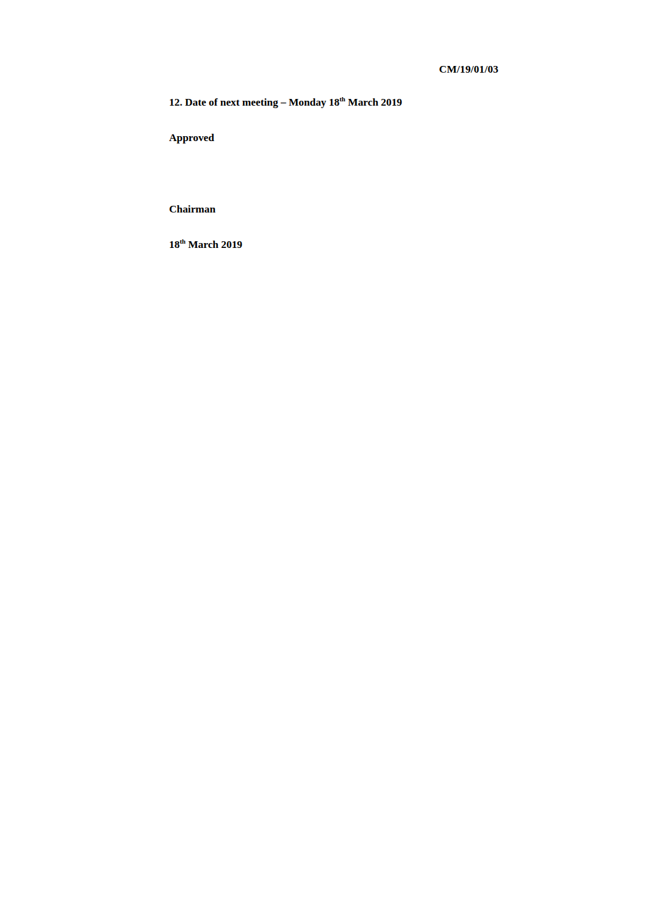CM/19/01/03
12. Date of next meeting – Monday 18th March 2019
Approved
Chairman
18th March 2019